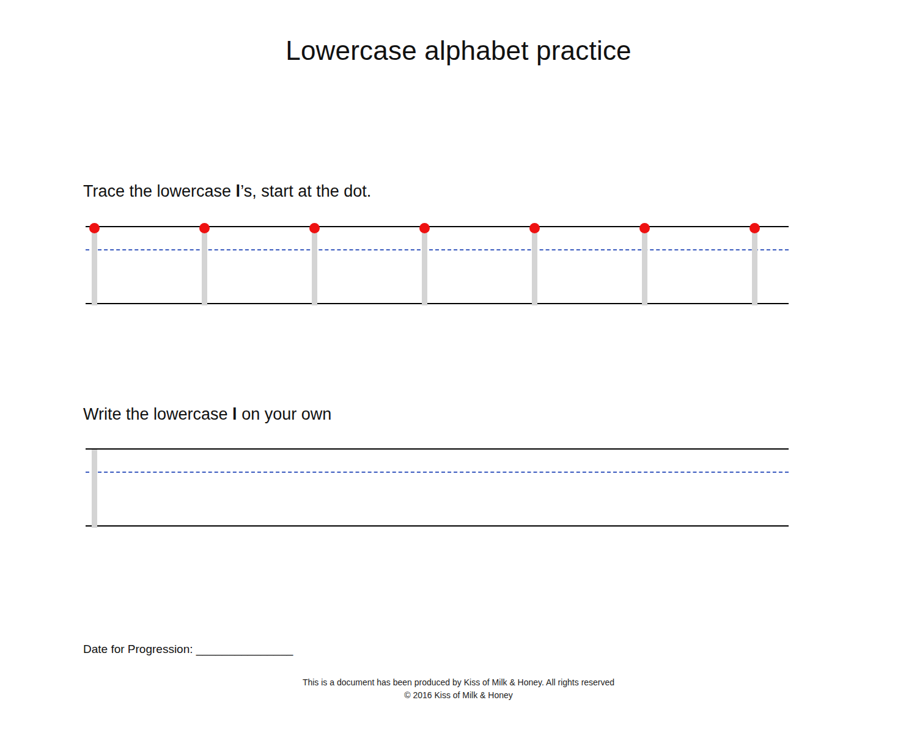Lowercase alphabet practice
Trace the lowercase l’s, start at the dot.
Write the lowercase l on your own
Date for Progression: _______________
This is a document has been produced by Kiss of Milk & Honey. All rights reserved
© 2016 Kiss of Milk & Honey